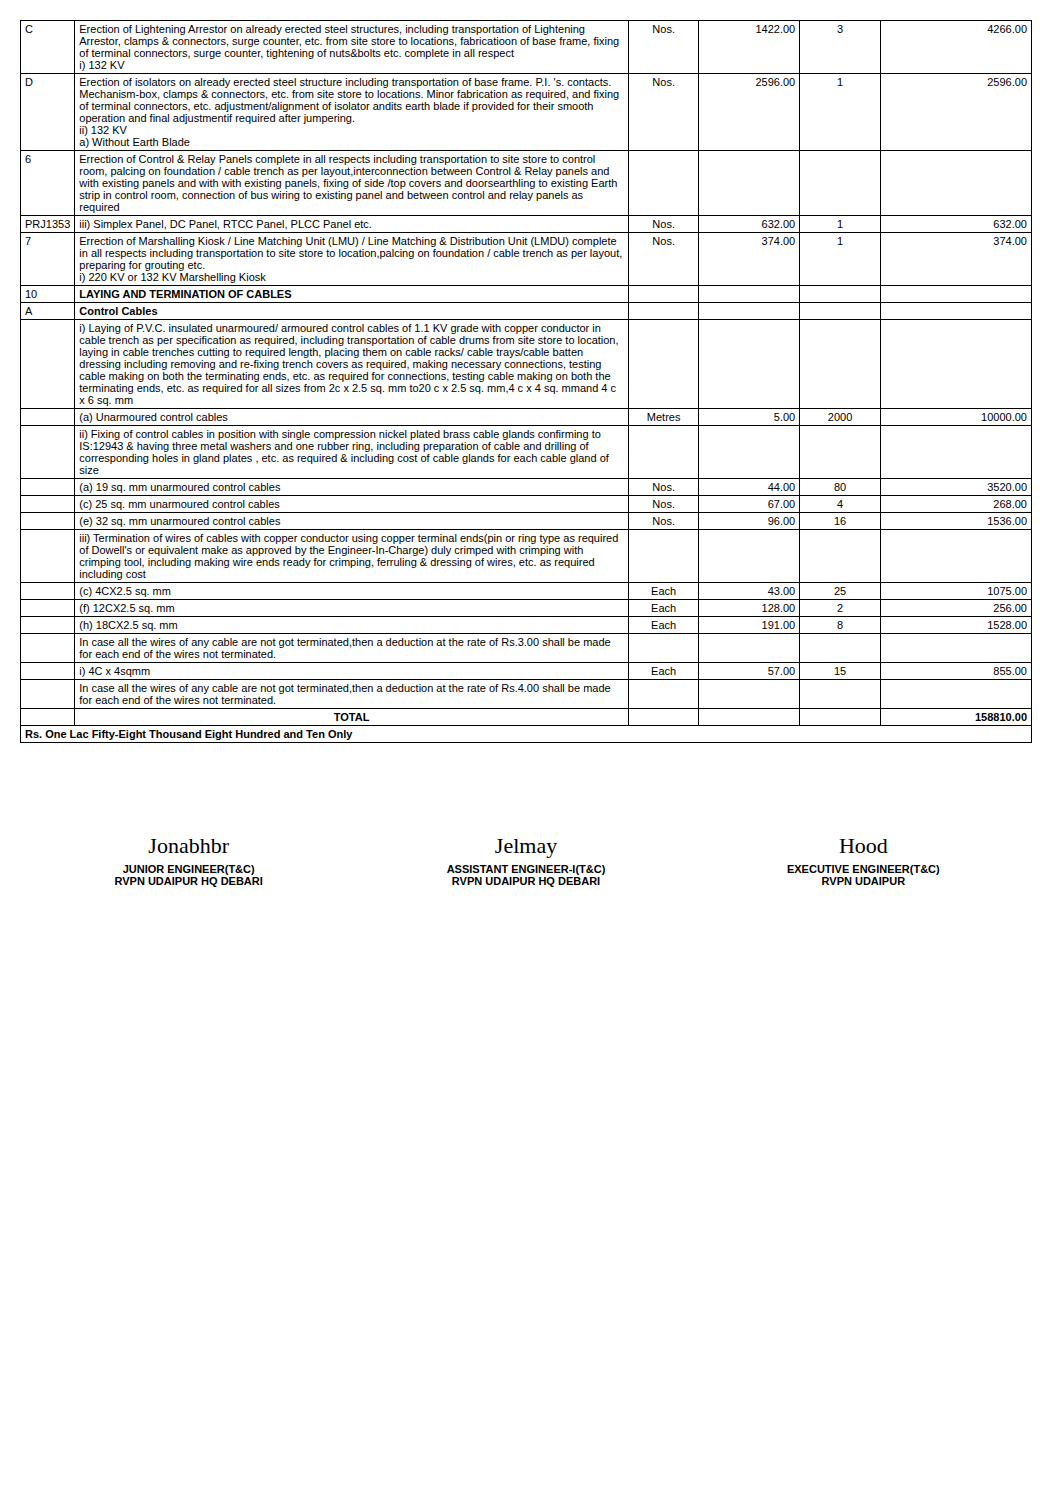| C | Erection of Lightening Arrestor on already erected steel structures, including transportation of Lightening Arrestor, clamps & connectors, surge counter, etc. from site store to locations, fabricatioon of base frame, fixing of terminal connectors, surge counter, tightening of nuts&bolts etc. complete in all respect i) 132 KV | Nos. | 1422.00 | 3 | 4266.00 |
| D | Erection of isolators on already erected steel structure including transportation of base frame. P.I. 's. contacts. Mechanism-box, clamps & connectors, etc. from site store to locations. Minor fabrication as required, and fixing of terminal connectors, etc. adjustment/alignment of isolator andits earth blade if provided for their smooth operation and final adjustmentif required after jumpering. ii) 132 KV a) Without Earth Blade | Nos. | 2596.00 | 1 | 2596.00 |
| 6 | Errection of Control & Relay Panels complete in all respects including transportation to site store to control room, palcing on foundation / cable trench as per layout,interconnection between Control & Relay panels and with existing panels and with with existing panels, fixing of side /top covers and doorsearthling to existing Earth strip in control room, connection of bus wiring to existing panel and between control and relay panels as required | | | | |
| PRJ1353 | iii) Simplex Panel, DC Panel, RTCC Panel, PLCC Panel etc. | Nos. | 632.00 | 1 | 632.00 |
| 7 | Errection of Marshalling Kiosk / Line Matching Unit (LMU) / Line Matching & Distribution Unit (LMDU) complete in all respects including transportation to site store to location,palcing on foundation / cable trench as per layout, preparing for grouting etc. i) 220 KV or 132 KV Marshelling Kiosk | Nos. | 374.00 | 1 | 374.00 |
| 10 | LAYING AND TERMINATION OF CABLES | | | | |
| A | Control Cables | | | | |
| | i) Laying of P.V.C. insulated unarmoured/ armoured control cables of 1.1 KV grade with copper conductor in cable trench as per specification as required, including transportation of cable drums from site store to location, laying in cable trenches cutting to required length, placing them on cable racks/ cable trays/cable batten dressing including removing and re-fixing trench covers as required, making necessary connections, testing cable making on both the terminating ends, etc. as required for connections, testing cable making on both the terminating ends, etc. as required for all sizes from 2c x 2.5 sq. mm to20 c x 2.5 sq. mm,4 c x 4 sq. mmand 4 c x 6 sq. mm | | | | |
| | (a) Unarmoured control cables | Metres | 5.00 | 2000 | 10000.00 |
| | ii) Fixing of control cables in position with single compression nickel plated brass cable glands confirming to IS:12943 & having three metal washers and one rubber ring, including preparation of cable and drilling of corresponding holes in gland plates , etc. as required & including cost of cable glands for each cable gland of size | | | | |
| | (a) 19 sq. mm unarmoured control cables | Nos. | 44.00 | 80 | 3520.00 |
| | (c) 25 sq. mm unarmoured control cables | Nos. | 67.00 | 4 | 268.00 |
| | (e) 32 sq. mm unarmoured control cables | Nos. | 96.00 | 16 | 1536.00 |
| | iii) Termination of wires of cables with copper conductor using copper terminal ends(pin or ring type as required of Dowell's or equivalent make as approved by the Engineer-In-Charge) duly crimped with crimping with crimping tool, including making wire ends ready for crimping, ferruling & dressing of wires, etc. as required including cost | | | | |
| | (c) 4CX2.5 sq. mm | Each | 43.00 | 25 | 1075.00 |
| | (f) 12CX2.5 sq. mm | Each | 128.00 | 2 | 256.00 |
| | (h) 18CX2.5 sq. mm | Each | 191.00 | 8 | 1528.00 |
| | In case all the wires of any cable are not got terminated,then a deduction at the rate of Rs.3.00 shall be made for each end of the wires not terminated. | | | | |
| | i) 4C x 4sqmm | Each | 57.00 | 15 | 855.00 |
| | In case all the wires of any cable are not got terminated,then a deduction at the rate of Rs.4.00 shall be made for each end of the wires not terminated. | | | | |
| | TOTAL | | | | 158810.00 |
| Rs. One Lac Fifty-Eight Thousand Eight Hundred and Ten Only |
| Jonabhbr JUNIOR ENGINEER(T&C) RVPN UDAIPUR HQ DEBARI | Jelmay ASSISTANT ENGINEER-I(T&C) RVPN UDAIPUR HQ DEBARI | Hood EXECUTIVE ENGINEER(T&C) RVPN UDAIPUR |